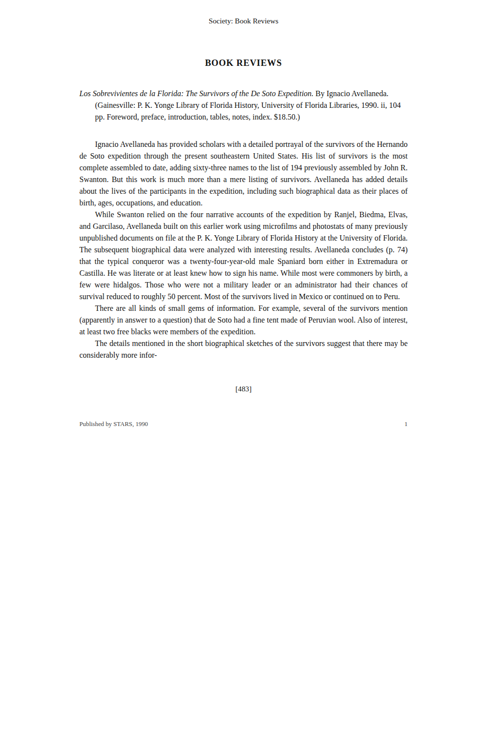Society: Book Reviews
BOOK REVIEWS
Los Sobrevivientes de la Florida: The Survivors of the De Soto Expedition. By Ignacio Avellaneda. (Gainesville: P. K. Yonge Library of Florida History, University of Florida Libraries, 1990. ii, 104 pp. Foreword, preface, introduction, tables, notes, index. $18.50.)
Ignacio Avellaneda has provided scholars with a detailed portrayal of the survivors of the Hernando de Soto expedition through the present southeastern United States. His list of survivors is the most complete assembled to date, adding sixty-three names to the list of 194 previously assembled by John R. Swanton. But this work is much more than a mere listing of survivors. Avellaneda has added details about the lives of the participants in the expedition, including such biographical data as their places of birth, ages, occupations, and education.
While Swanton relied on the four narrative accounts of the expedition by Ranjel, Biedma, Elvas, and Garcilaso, Avellaneda built on this earlier work using microfilms and photostats of many previously unpublished documents on file at the P. K. Yonge Library of Florida History at the University of Florida. The subsequent biographical data were analyzed with interesting results. Avellaneda concludes (p. 74) that the typical conqueror was a twenty-four-year-old male Spaniard born either in Extremadura or Castilla. He was literate or at least knew how to sign his name. While most were commoners by birth, a few were hidalgos. Those who were not a military leader or an administrator had their chances of survival reduced to roughly 50 percent. Most of the survivors lived in Mexico or continued on to Peru.
There are all kinds of small gems of information. For example, several of the survivors mention (apparently in answer to a question) that de Soto had a fine tent made of Peruvian wool. Also of interest, at least two free blacks were members of the expedition.
The details mentioned in the short biographical sketches of the survivors suggest that there may be considerably more infor-
[483]
Published by STARS, 1990 1